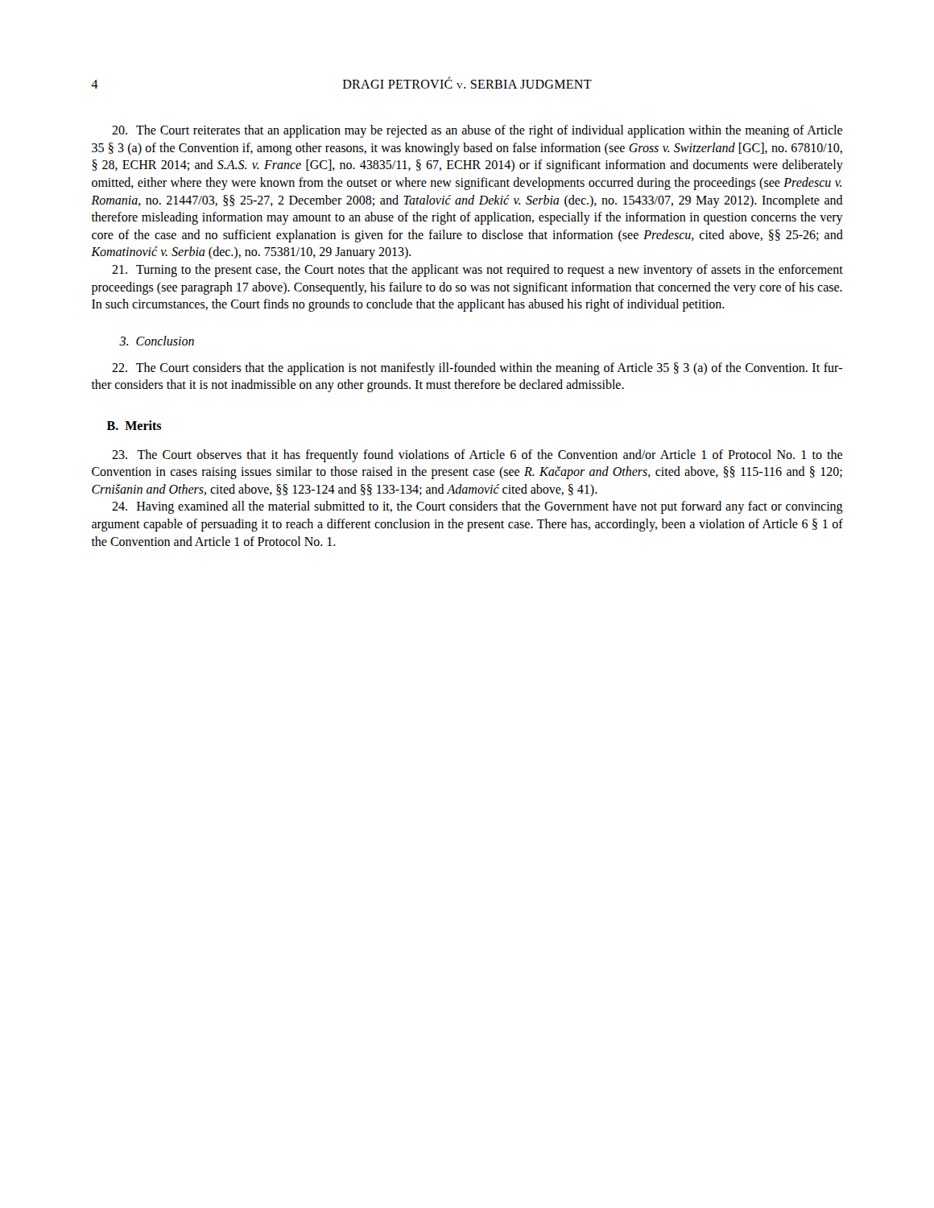4 DRAGI PETROVIĆ v. SERBIA JUDGMENT
20. The Court reiterates that an application may be rejected as an abuse of the right of individual application within the meaning of Article 35 § 3 (a) of the Convention if, among other reasons, it was knowingly based on false information (see Gross v. Switzerland [GC], no. 67810/10, § 28, ECHR 2014; and S.A.S. v. France [GC], no. 43835/11, § 67, ECHR 2014) or if significant information and documents were deliberately omitted, either where they were known from the outset or where new significant developments occurred during the proceedings (see Predescu v. Romania, no. 21447/03, §§ 25-27, 2 December 2008; and Tatalović and Dekić v. Serbia (dec.), no. 15433/07, 29 May 2012). Incomplete and therefore misleading information may amount to an abuse of the right of application, especially if the information in question concerns the very core of the case and no sufficient explanation is given for the failure to disclose that information (see Predescu, cited above, §§ 25-26; and Komatinović v. Serbia (dec.), no. 75381/10, 29 January 2013).
21. Turning to the present case, the Court notes that the applicant was not required to request a new inventory of assets in the enforcement proceedings (see paragraph 17 above). Consequently, his failure to do so was not significant information that concerned the very core of his case. In such circumstances, the Court finds no grounds to conclude that the applicant has abused his right of individual petition.
3. Conclusion
22. The Court considers that the application is not manifestly ill-founded within the meaning of Article 35 § 3 (a) of the Convention. It further considers that it is not inadmissible on any other grounds. It must therefore be declared admissible.
B. Merits
23. The Court observes that it has frequently found violations of Article 6 of the Convention and/or Article 1 of Protocol No. 1 to the Convention in cases raising issues similar to those raised in the present case (see R. Kačapor and Others, cited above, §§ 115-116 and § 120; Crnišanin and Others, cited above, §§ 123-124 and §§ 133-134; and Adamović cited above, § 41).
24. Having examined all the material submitted to it, the Court considers that the Government have not put forward any fact or convincing argument capable of persuading it to reach a different conclusion in the present case. There has, accordingly, been a violation of Article 6 § 1 of the Convention and Article 1 of Protocol No. 1.